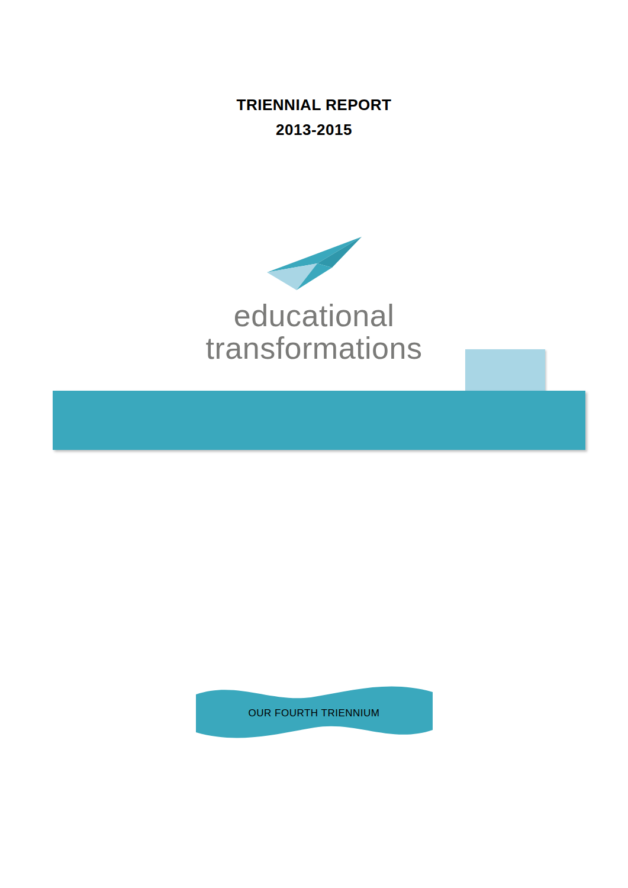TRIENNIAL REPORT
2013-2015
educationaltransformations
OUR FOURTH TRIENNIUM